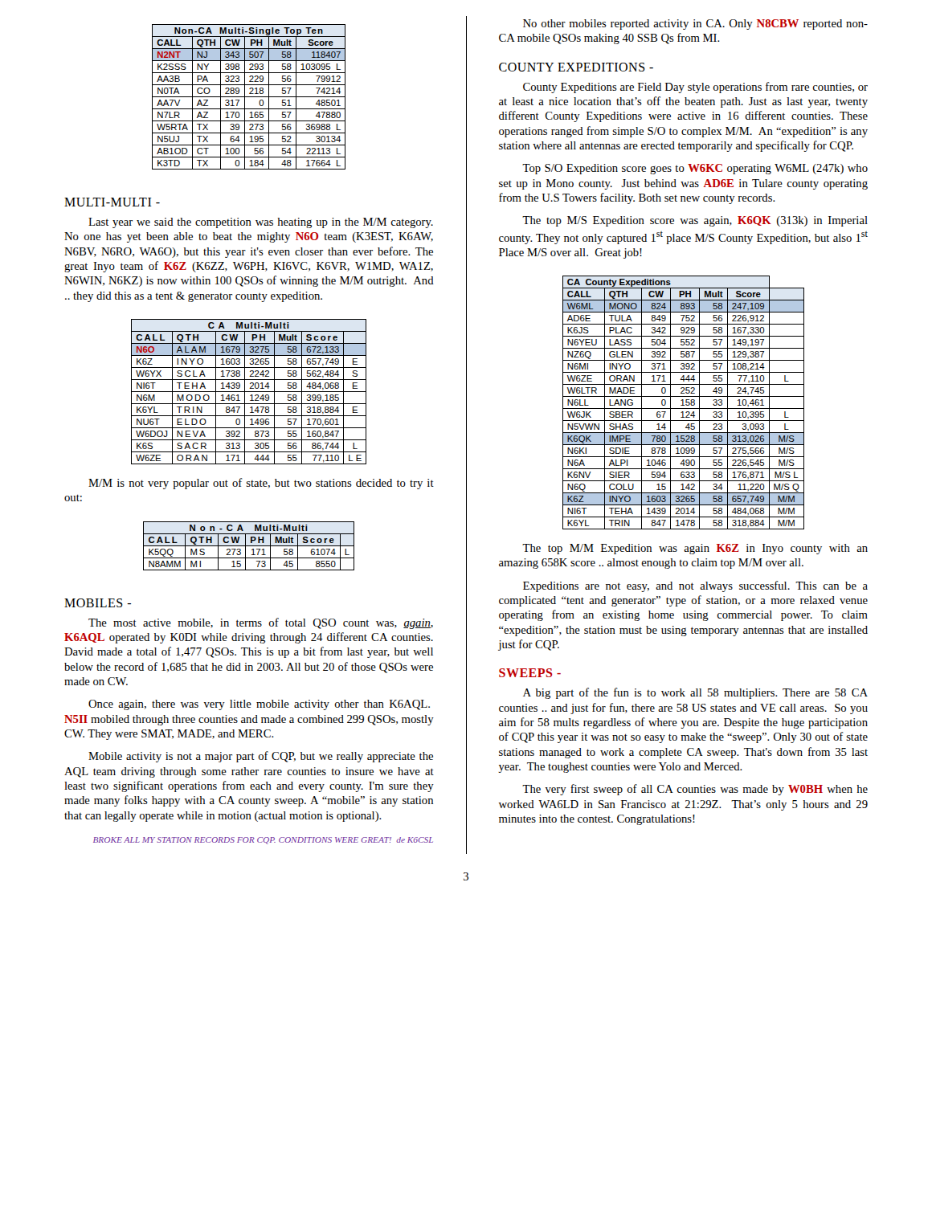| Non-CA Multi-Single Top Ten |
| CALL | QTH | CW | PH | Mult | Score |
| N2NT | NJ | 343 | 507 | 58 | 118407 |
| K2SSS | NY | 398 | 293 | 58 | 103095 L |
| AA3B | PA | 323 | 229 | 56 | 79912 |
| N0TA | CO | 289 | 218 | 57 | 74214 |
| AA7V | AZ | 317 | 0 | 51 | 48501 |
| N7LR | AZ | 170 | 165 | 57 | 47880 |
| W5RTA | TX | 39 | 273 | 56 | 36988 L |
| N5UJ | TX | 64 | 195 | 52 | 30134 |
| AB1OD | CT | 100 | 56 | 54 | 22113 L |
| K3TD | TX | 0 | 184 | 48 | 17664 L |
MULTI-MULTI -
Last year we said the competition was heating up in the M/M category. No one has yet been able to beat the mighty N6O team (K3EST, K6AW, N6BV, N6RO, WA6O), but this year it's even closer than ever before. The great Inyo team of K6Z (K6ZZ, W6PH, KI6VC, K6VR, W1MD, WA1Z, N6WIN, N6KZ) is now within 100 QSOs of winning the M/M outright. And .. they did this as a tent & generator county expedition.
| C A Multi-Multi |
| CALL | QTH | CW | PH | Mult | Score | |
| N6O | ALAM | 1679 | 3275 | 58 | 672,133 | |
| K6Z | INYO | 1603 | 3265 | 58 | 657,749 | E |
| W6YX | SCLA | 1738 | 2242 | 58 | 562,484 | S |
| NI6T | TEHA | 1439 | 2014 | 58 | 484,068 | E |
| N6M | MODO | 1461 | 1249 | 58 | 399,185 | |
| K6YL | TRIN | 847 | 1478 | 58 | 318,884 | E |
| NU6T | ELDO | 0 | 1496 | 57 | 170,601 | |
| W6DOJ | NEVA | 392 | 873 | 55 | 160,847 | |
| K6S | SACR | 313 | 305 | 56 | 86,744 | L |
| W6ZE | ORAN | 171 | 444 | 55 | 77,110 | L E |
M/M is not very popular out of state, but two stations decided to try it out:
| N o n - C A Multi-Multi |
| CALL | QTH | CW | PH | Mult | Score | |
| K5QQ | MS | 273 | 171 | 58 | 61074 | L |
| N8AMM | MI | 15 | 73 | 45 | 8550 | |
MOBILES -
The most active mobile, in terms of total QSO count was, again, K6AQL operated by K0DI while driving through 24 different CA counties. David made a total of 1,477 QSOs. This is up a bit from last year, but well below the record of 1,685 that he did in 2003. All but 20 of those QSOs were made on CW.
Once again, there was very little mobile activity other than K6AQL. N5II mobiled through three counties and made a combined 299 QSOs, mostly CW. They were SMAT, MADE, and MERC.
Mobile activity is not a major part of CQP, but we really appreciate the AQL team driving through some rather rare counties to insure we have at least two significant operations from each and every county. I'm sure they made many folks happy with a CA county sweep. A “mobile” is any station that can legally operate while in motion (actual motion is optional).
BROKE ALL MY STATION RECORDS FOR CQP. CONDITIONS WERE GREAT! de K6CSL
No other mobiles reported activity in CA. Only N8CBW reported non-CA mobile QSOs making 40 SSB Qs from MI.
COUNTY EXPEDITIONS -
County Expeditions are Field Day style operations from rare counties, or at least a nice location that’s off the beaten path. Just as last year, twenty different County Expeditions were active in 16 different counties. These operations ranged from simple S/O to complex M/M. An “expedition” is any station where all antennas are erected temporarily and specifically for CQP.
Top S/O Expedition score goes to W6KC operating W6ML (247k) who set up in Mono county. Just behind was AD6E in Tulare county operating from the U.S Towers facility. Both set new county records.
The top M/S Expedition score was again, K6QK (313k) in Imperial county. They not only captured 1st place M/S County Expedition, but also 1st Place M/S over all. Great job!
| CA County Expeditions |
| CALL | QTH | CW | PH | Mult | Score | |
| W6ML | MONO | 824 | 893 | 58 | 247,109 | |
| AD6E | TULA | 849 | 752 | 56 | 226,912 | |
| K6JS | PLAC | 342 | 929 | 58 | 167,330 | |
| N6YEU | LASS | 504 | 552 | 57 | 149,197 | |
| NZ6Q | GLEN | 392 | 587 | 55 | 129,387 | |
| N6MI | INYO | 371 | 392 | 57 | 108,214 | |
| W6ZE | ORAN | 171 | 444 | 55 | 77,110 | L |
| W6LTR | MADE | 0 | 252 | 49 | 24,745 | |
| N6LL | LANG | 0 | 158 | 33 | 10,461 | |
| W6JK | SBER | 67 | 124 | 33 | 10,395 | L |
| N5VWN | SHAS | 14 | 45 | 23 | 3,093 | L |
| K6QK | IMPE | 780 | 1528 | 58 | 313,026 | M/S |
| N6KI | SDIE | 878 | 1099 | 57 | 275,566 | M/S |
| N6A | ALPI | 1046 | 490 | 55 | 226,545 | M/S |
| K6NV | SIER | 594 | 633 | 58 | 176,871 | M/S L |
| N6Q | COLU | 15 | 142 | 34 | 11,220 | M/S Q |
| K6Z | INYO | 1603 | 3265 | 58 | 657,749 | M/M |
| NI6T | TEHA | 1439 | 2014 | 58 | 484,068 | M/M |
| K6YL | TRIN | 847 | 1478 | 58 | 318,884 | M/M |
The top M/M Expedition was again K6Z in Inyo county with an amazing 658K score .. almost enough to claim top M/M over all.
Expeditions are not easy, and not always successful. This can be a complicated “tent and generator” type of station, or a more relaxed venue operating from an existing home using commercial power. To claim “expedition”, the station must be using temporary antennas that are installed just for CQP.
SWEEPS -
A big part of the fun is to work all 58 multipliers. There are 58 CA counties .. and just for fun, there are 58 US states and VE call areas. So you aim for 58 mults regardless of where you are. Despite the huge participation of CQP this year it was not so easy to make the “sweep”. Only 30 out of state stations managed to work a complete CA sweep. That's down from 35 last year. The toughest counties were Yolo and Merced.
The very first sweep of all CA counties was made by W0BH when he worked WA6LD in San Francisco at 21:29Z. That’s only 5 hours and 29 minutes into the contest. Congratulations!
3